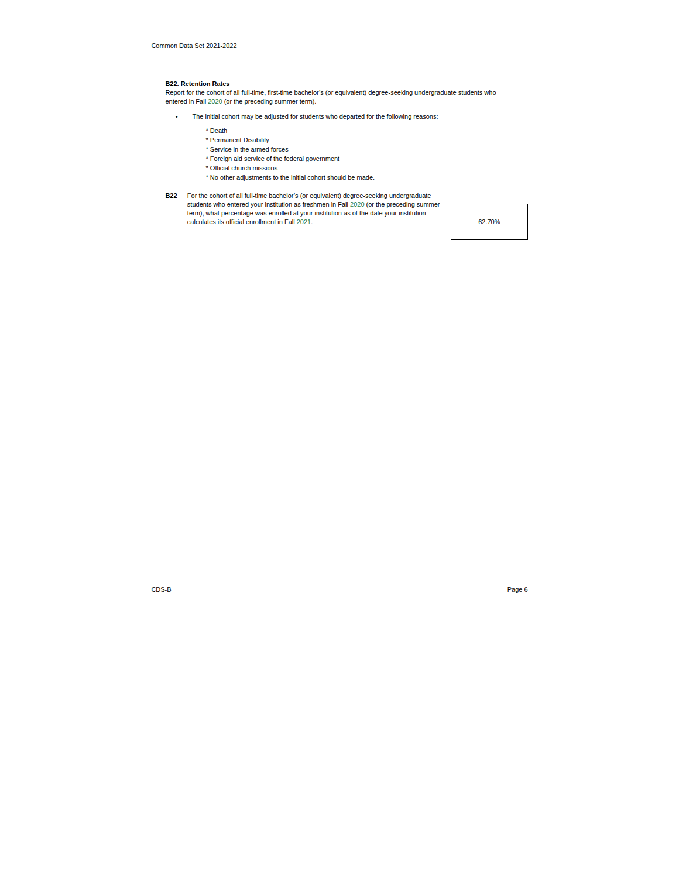Common Data Set 2021-2022
B22. Retention Rates
Report for the cohort of all full-time, first-time bachelor’s (or equivalent) degree-seeking undergraduate students who entered in Fall 2020 (or the preceding summer term).
• The initial cohort may be adjusted for students who departed for the following reasons:
* Death
* Permanent Disability
* Service in the armed forces
* Foreign aid service of the federal government
* Official church missions
* No other adjustments to the initial cohort should be made.
B22
For the cohort of all full-time bachelor’s (or equivalent) degree-seeking undergraduate students who entered your institution as freshmen in Fall 2020 (or the preceding summer term), what percentage was enrolled at your institution as of the date your institution calculates its official enrollment in Fall 2021.
62.70%
CDS-B Page 6